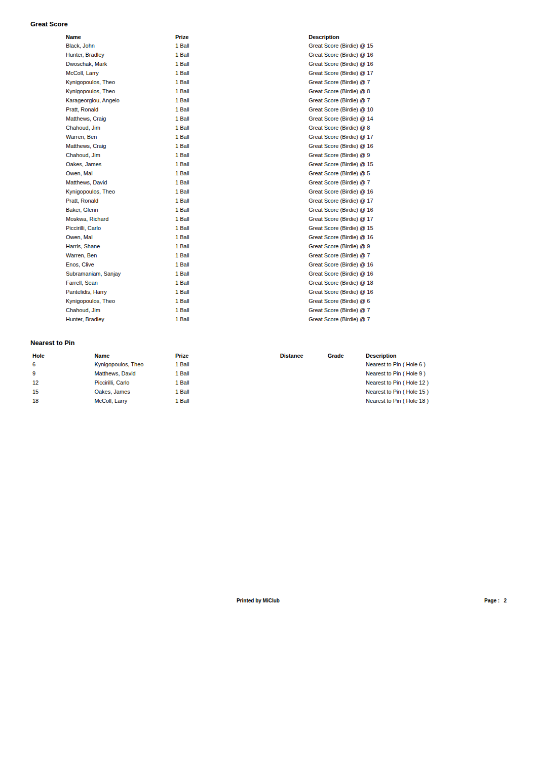Great Score
| Name | Prize | Description |
| --- | --- | --- |
| Black, John | 1 Ball | Great Score (Birdie) @ 15 |
| Hunter, Bradley | 1 Ball | Great Score (Birdie) @ 16 |
| Dwoschak, Mark | 1 Ball | Great Score (Birdie) @ 16 |
| McColl, Larry | 1 Ball | Great Score (Birdie) @ 17 |
| Kynigopoulos, Theo | 1 Ball | Great Score (Birdie) @ 7 |
| Kynigopoulos, Theo | 1 Ball | Great Score (Birdie) @ 8 |
| Karageorgiou, Angelo | 1 Ball | Great Score (Birdie) @ 7 |
| Pratt, Ronald | 1 Ball | Great Score (Birdie) @ 10 |
| Matthews, Craig | 1 Ball | Great Score (Birdie) @ 14 |
| Chahoud, Jim | 1 Ball | Great Score (Birdie) @ 8 |
| Warren, Ben | 1 Ball | Great Score (Birdie) @ 17 |
| Matthews, Craig | 1 Ball | Great Score (Birdie) @ 16 |
| Chahoud, Jim | 1 Ball | Great Score (Birdie) @ 9 |
| Oakes, James | 1 Ball | Great Score (Birdie) @ 15 |
| Owen, Mal | 1 Ball | Great Score (Birdie) @ 5 |
| Matthews, David | 1 Ball | Great Score (Birdie) @ 7 |
| Kynigopoulos, Theo | 1 Ball | Great Score (Birdie) @ 16 |
| Pratt, Ronald | 1 Ball | Great Score (Birdie) @ 17 |
| Baker, Glenn | 1 Ball | Great Score (Birdie) @ 16 |
| Moskwa, Richard | 1 Ball | Great Score (Birdie) @ 17 |
| Piccirilli, Carlo | 1 Ball | Great Score (Birdie) @ 15 |
| Owen, Mal | 1 Ball | Great Score (Birdie) @ 16 |
| Harris, Shane | 1 Ball | Great Score (Birdie) @ 9 |
| Warren, Ben | 1 Ball | Great Score (Birdie) @ 7 |
| Enos, Clive | 1 Ball | Great Score (Birdie) @ 16 |
| Subramaniam, Sanjay | 1 Ball | Great Score (Birdie) @ 16 |
| Farrell, Sean | 1 Ball | Great Score (Birdie) @ 18 |
| Pantelidis, Harry | 1 Ball | Great Score (Birdie) @ 16 |
| Kynigopoulos, Theo | 1 Ball | Great Score (Birdie) @ 6 |
| Chahoud, Jim | 1 Ball | Great Score (Birdie) @ 7 |
| Hunter, Bradley | 1 Ball | Great Score (Birdie) @ 7 |
Nearest to Pin
| Hole | Name | Prize | Distance | Grade | Description |
| --- | --- | --- | --- | --- | --- |
| 6 | Kynigopoulos, Theo | 1 Ball | | | Nearest to Pin ( Hole 6 ) |
| 9 | Matthews, David | 1 Ball | | | Nearest to Pin ( Hole 9 ) |
| 12 | Piccirilli, Carlo | 1 Ball | | | Nearest to Pin ( Hole 12 ) |
| 15 | Oakes, James | 1 Ball | | | Nearest to Pin ( Hole 15 ) |
| 18 | McColl, Larry | 1 Ball | | | Nearest to Pin ( Hole 18 ) |
Printed by MiClub Page : 2